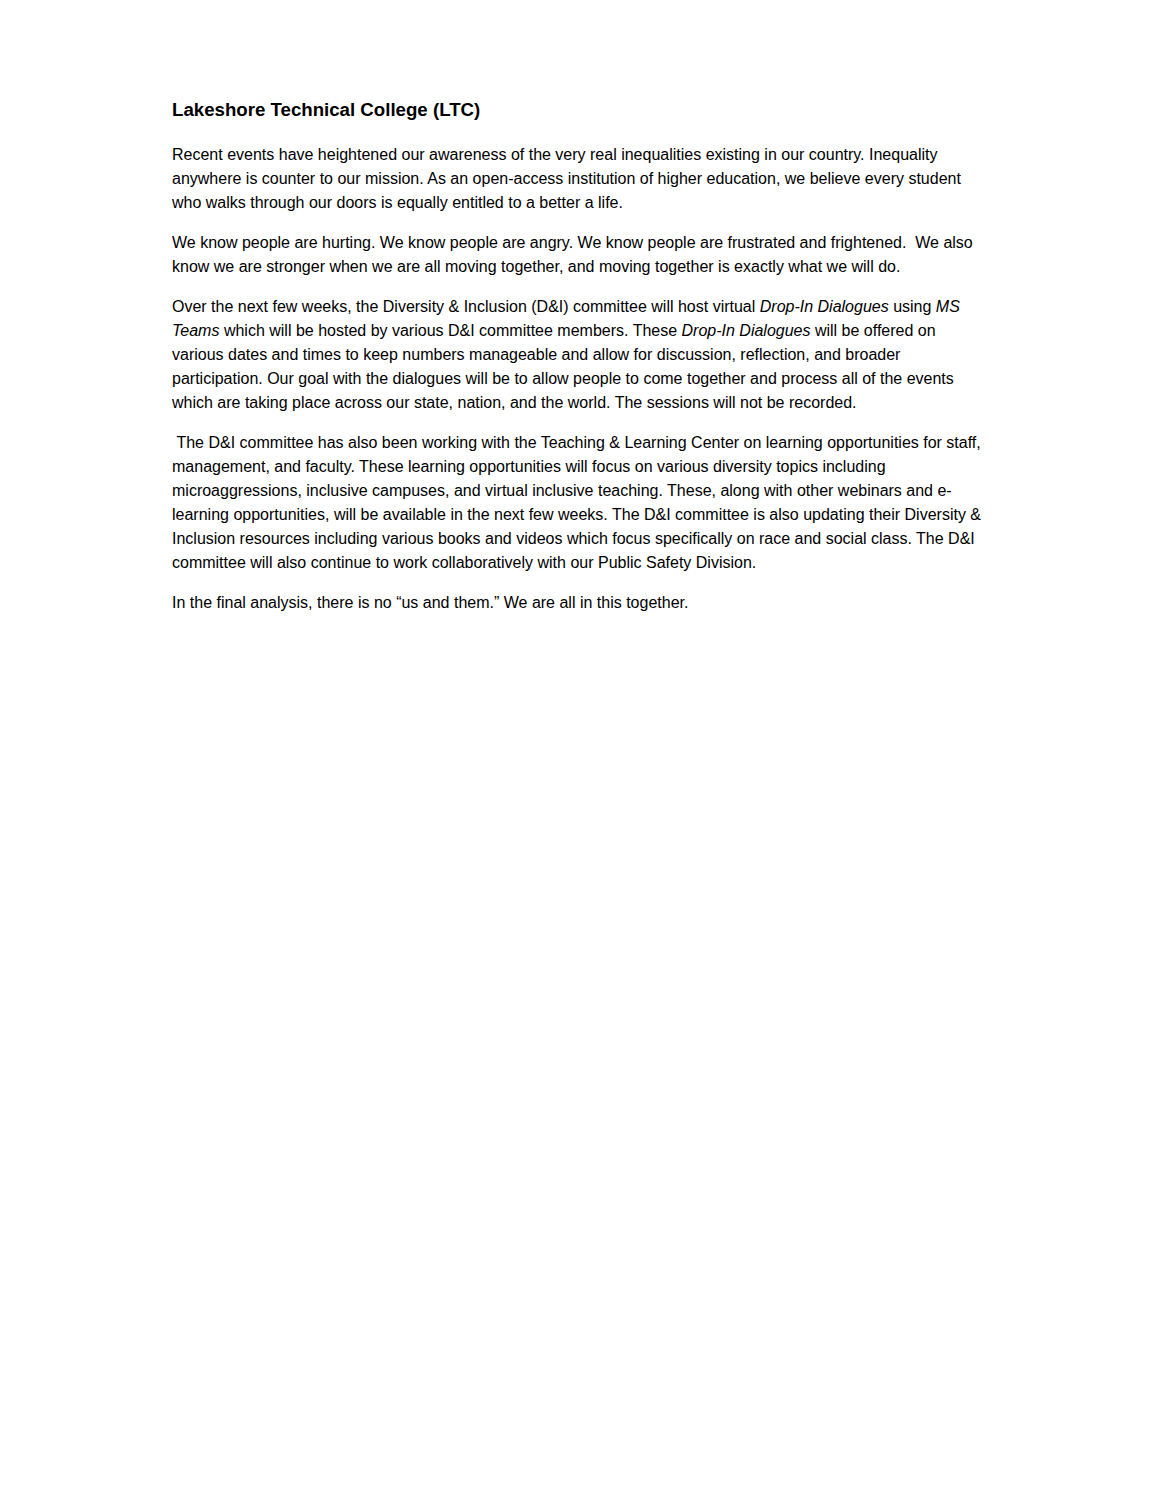Lakeshore Technical College (LTC)
Recent events have heightened our awareness of the very real inequalities existing in our country. Inequality anywhere is counter to our mission. As an open-access institution of higher education, we believe every student who walks through our doors is equally entitled to a better a life.
We know people are hurting. We know people are angry. We know people are frustrated and frightened. We also know we are stronger when we are all moving together, and moving together is exactly what we will do.
Over the next few weeks, the Diversity & Inclusion (D&I) committee will host virtual Drop-In Dialogues using MS Teams which will be hosted by various D&I committee members. These Drop-In Dialogues will be offered on various dates and times to keep numbers manageable and allow for discussion, reflection, and broader participation. Our goal with the dialogues will be to allow people to come together and process all of the events which are taking place across our state, nation, and the world. The sessions will not be recorded.
The D&I committee has also been working with the Teaching & Learning Center on learning opportunities for staff, management, and faculty. These learning opportunities will focus on various diversity topics including microaggressions, inclusive campuses, and virtual inclusive teaching. These, along with other webinars and e-learning opportunities, will be available in the next few weeks. The D&I committee is also updating their Diversity & Inclusion resources including various books and videos which focus specifically on race and social class. The D&I committee will also continue to work collaboratively with our Public Safety Division.
In the final analysis, there is no “us and them.” We are all in this together.